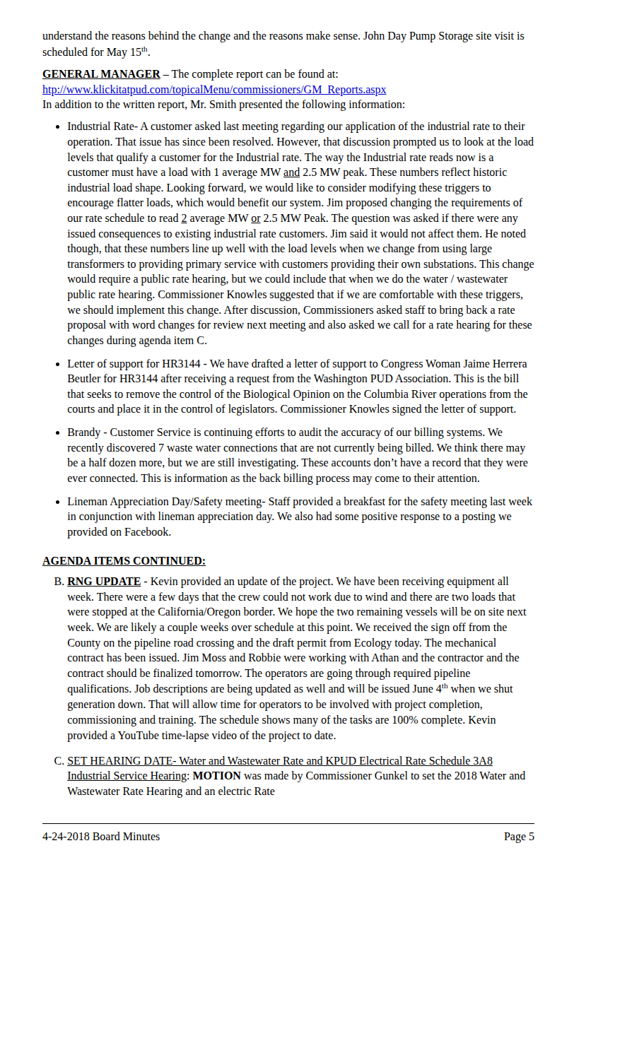understand the reasons behind the change and the reasons make sense. John Day Pump Storage site visit is scheduled for May 15th.
GENERAL MANAGER – The complete report can be found at:
htp://www.klickitatpud.com/topicalMenu/commissioners/GM_Reports.aspx
In addition to the written report, Mr. Smith presented the following information:
Industrial Rate- A customer asked last meeting regarding our application of the industrial rate to their operation. That issue has since been resolved. However, that discussion prompted us to look at the load levels that qualify a customer for the Industrial rate. The way the Industrial rate reads now is a customer must have a load with 1 average MW and 2.5 MW peak. These numbers reflect historic industrial load shape. Looking forward, we would like to consider modifying these triggers to encourage flatter loads, which would benefit our system. Jim proposed changing the requirements of our rate schedule to read 2 average MW or 2.5 MW Peak. The question was asked if there were any issued consequences to existing industrial rate customers. Jim said it would not affect them. He noted though, that these numbers line up well with the load levels when we change from using large transformers to providing primary service with customers providing their own substations. This change would require a public rate hearing, but we could include that when we do the water / wastewater public rate hearing. Commissioner Knowles suggested that if we are comfortable with these triggers, we should implement this change. After discussion, Commissioners asked staff to bring back a rate proposal with word changes for review next meeting and also asked we call for a rate hearing for these changes during agenda item C.
Letter of support for HR3144 - We have drafted a letter of support to Congress Woman Jaime Herrera Beutler for HR3144 after receiving a request from the Washington PUD Association. This is the bill that seeks to remove the control of the Biological Opinion on the Columbia River operations from the courts and place it in the control of legislators. Commissioner Knowles signed the letter of support.
Brandy - Customer Service is continuing efforts to audit the accuracy of our billing systems. We recently discovered 7 waste water connections that are not currently being billed. We think there may be a half dozen more, but we are still investigating. These accounts don’t have a record that they were ever connected. This is information as the back billing process may come to their attention.
Lineman Appreciation Day/Safety meeting- Staff provided a breakfast for the safety meeting last week in conjunction with lineman appreciation day. We also had some positive response to a posting we provided on Facebook.
AGENDA ITEMS CONTINUED:
RNG UPDATE - Kevin provided an update of the project. We have been receiving equipment all week. There were a few days that the crew could not work due to wind and there are two loads that were stopped at the California/Oregon border. We hope the two remaining vessels will be on site next week. We are likely a couple weeks over schedule at this point. We received the sign off from the County on the pipeline road crossing and the draft permit from Ecology today. The mechanical contract has been issued. Jim Moss and Robbie were working with Athan and the contractor and the contract should be finalized tomorrow. The operators are going through required pipeline qualifications. Job descriptions are being updated as well and will be issued June 4th when we shut generation down. That will allow time for operators to be involved with project completion, commissioning and training. The schedule shows many of the tasks are 100% complete. Kevin provided a YouTube time-lapse video of the project to date.
SET HEARING DATE- Water and Wastewater Rate and KPUD Electrical Rate Schedule 3A8 Industrial Service Hearing: MOTION was made by Commissioner Gunkel to set the 2018 Water and Wastewater Rate Hearing and an electric Rate
4-24-2018 Board Minutes Page 5